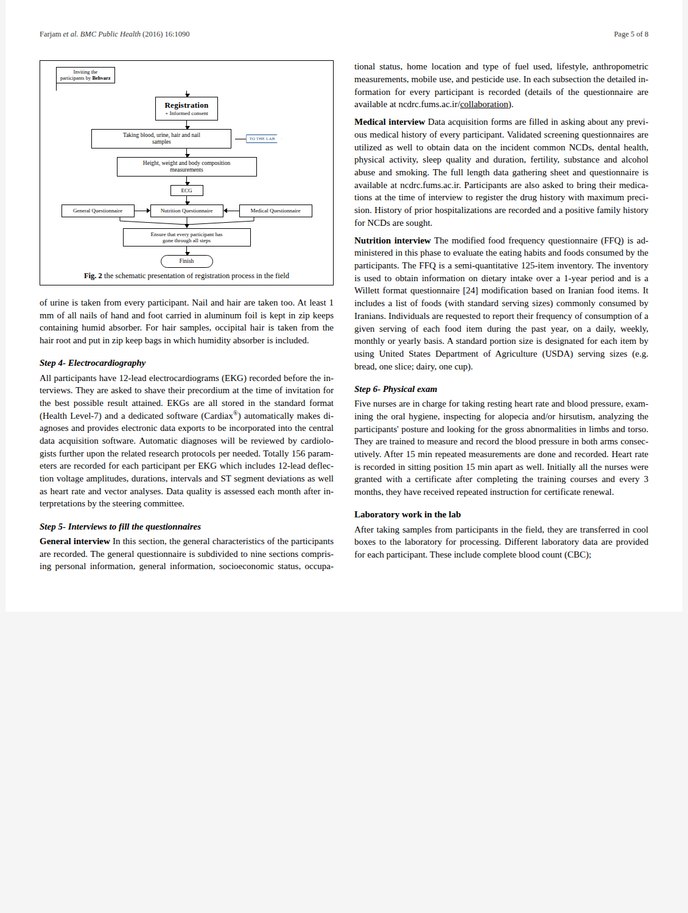Farjam et al. BMC Public Health (2016) 16:1090
Page 5 of 8
Inviting the
participants by Behvarz
Registration
+ Informed consent
Taking blood, urine, hair and nail
samples
TO THE LAB
Height, weight and body composition
measurements
ECG
General Questionnaire
Nutrition Questionnaire
Medical Questionnaire
Ensure that every participant has
gone through all steps
Finish
Fig. 2 the schematic presentation of registration process in the field
of urine is taken from every participant. Nail and hair are taken too. At least 1 mm of all nails of hand and foot carried in aluminum foil is kept in zip keeps containing humid absorber. For hair samples, occipital hair is taken from the hair root and put in zip keep bags in which humidity absorber is included.
Step 4- Electrocardiography
All participants have 12-lead electrocardiograms (EKG) recorded before the interviews. They are asked to shave their precordium at the time of invitation for the best possible result attained. EKGs are all stored in the standard format (Health Level-7) and a dedicated software (Cardiax®) automatically makes diagnoses and provides electronic data exports to be incorporated into the central data acquisition software. Automatic diagnoses will be reviewed by cardiologists further upon the related research protocols per needed. Totally 156 parameters are recorded for each participant per EKG which includes 12-lead deflection voltage amplitudes, durations, intervals and ST segment deviations as well as heart rate and vector analyses. Data quality is assessed each month after interpretations by the steering committee.
Step 5- Interviews to fill the questionnaires
General interview In this section, the general characteristics of the participants are recorded. The general questionnaire is subdivided to nine sections comprising personal information, general information, socioeconomic status, occupational status, home location and type of fuel used, lifestyle, anthropometric measurements, mobile use, and pesticide use. In each subsection the detailed information for every participant is recorded (details of the questionnaire are available at ncdrc.fums.ac.ir/collaboration).
Medical interview Data acquisition forms are filled in asking about any previous medical history of every participant. Validated screening questionnaires are utilized as well to obtain data on the incident common NCDs, dental health, physical activity, sleep quality and duration, fertility, substance and alcohol abuse and smoking. The full length data gathering sheet and questionnaire is available at ncdrc.fums.ac.ir. Participants are also asked to bring their medications at the time of interview to register the drug history with maximum precision. History of prior hospitalizations are recorded and a positive family history for NCDs are sought.
Nutrition interview The modified food frequency questionnaire (FFQ) is administered in this phase to evaluate the eating habits and foods consumed by the participants. The FFQ is a semi-quantitative 125-item inventory. The inventory is used to obtain information on dietary intake over a 1-year period and is a Willett format questionnaire [24] modification based on Iranian food items. It includes a list of foods (with standard serving sizes) commonly consumed by Iranians. Individuals are requested to report their frequency of consumption of a given serving of each food item during the past year, on a daily, weekly, monthly or yearly basis. A standard portion size is designated for each item by using United States Department of Agriculture (USDA) serving sizes (e.g. bread, one slice; dairy, one cup).
Step 6- Physical exam
Five nurses are in charge for taking resting heart rate and blood pressure, examining the oral hygiene, inspecting for alopecia and/or hirsutism, analyzing the participants' posture and looking for the gross abnormalities in limbs and torso. They are trained to measure and record the blood pressure in both arms consecutively. After 15 min repeated measurements are done and recorded. Heart rate is recorded in sitting position 15 min apart as well. Initially all the nurses were granted with a certificate after completing the training courses and every 3 months, they have received repeated instruction for certificate renewal.
Laboratory work in the lab
After taking samples from participants in the field, they are transferred in cool boxes to the laboratory for processing. Different laboratory data are provided for each participant. These include complete blood count (CBC);